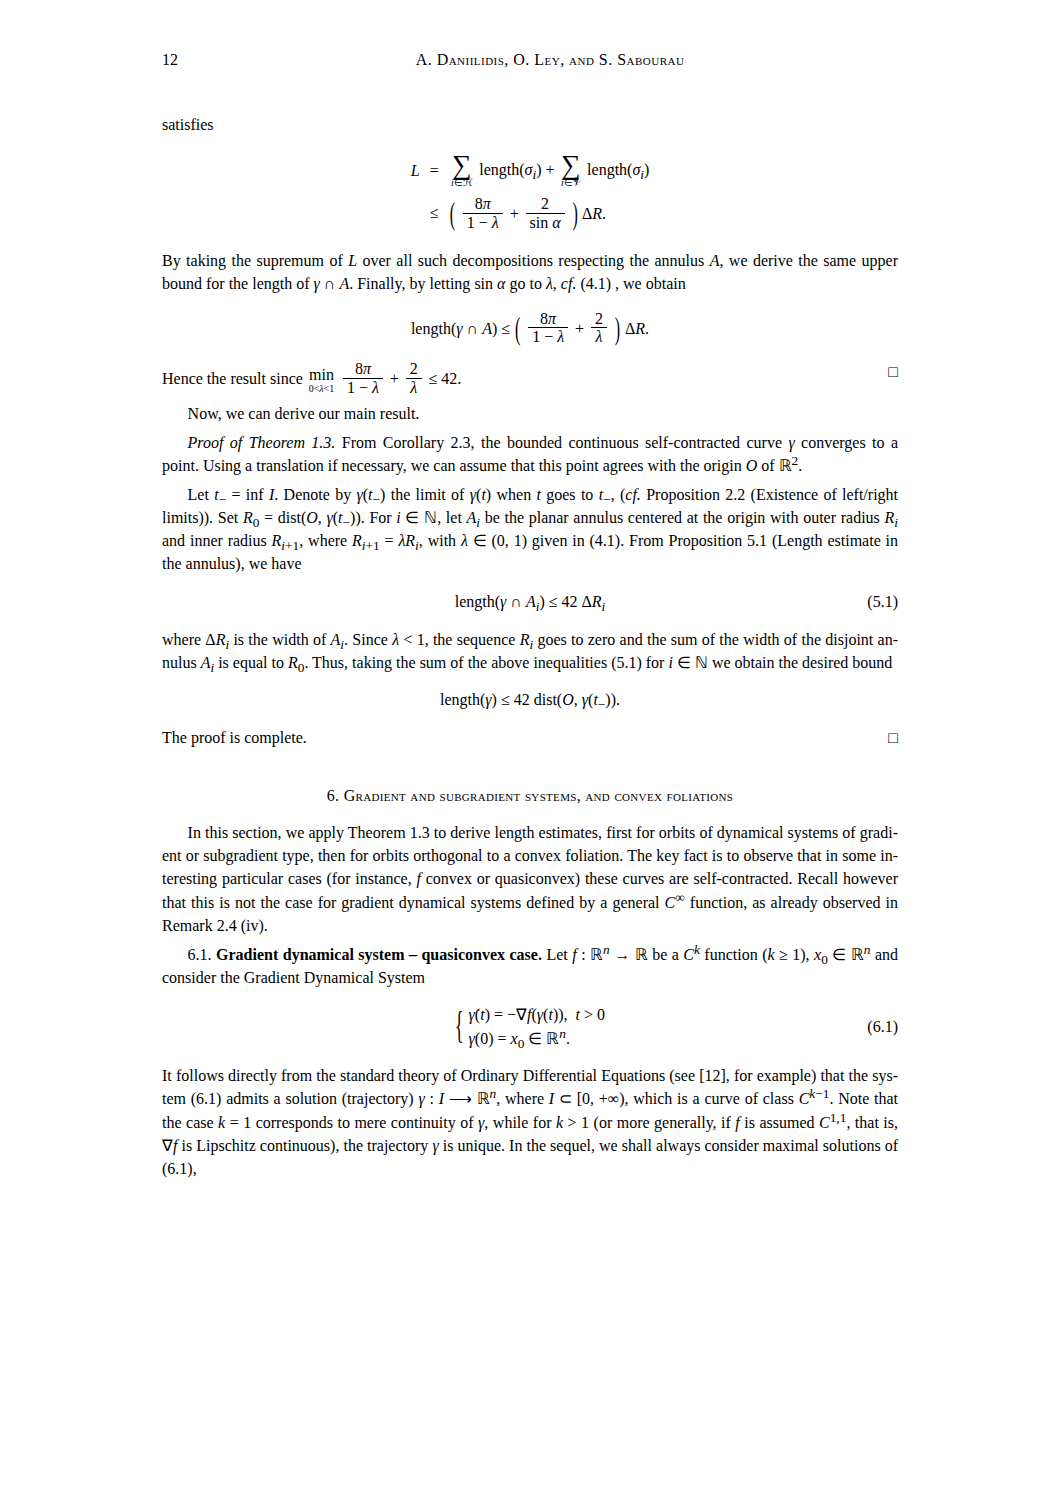12 A. Daniilidis, O. Ley, and S. Sabourau
satisfies
| L | = | ∑ i ∈ℋ length ( σ i ) + ∑ i ∈𝒱 length ( σ i ) |
| | ≤ | ( 8 π 1 − λ + 2 sin α ) Δ R . |
By taking the supremum of L over all such decompositions respecting the annulus A, we derive the same upper bound for the length of γ ∩ A. Finally, by letting sin α go to λ, cf. (4.1) , we obtain
length(γ ∩ A) ≤ ( 8π 1 − λ + 2 λ ) ΔR.
Hence the result since min 0<λ<1 8π 1 − λ + 2 λ ≤ 42. □
Now, we can derive our main result.
Proof of Theorem 1.3. From Corollary 2.3, the bounded continuous self-contracted curve γ converges to a point. Using a translation if necessary, we can assume that this point agrees with the origin O of ℝ2.
Let t− = inf I. Denote by γ(t−) the limit of γ(t) when t goes to t−, (cf. Proposition 2.2 (Existence of left/right limits)). Set R0 = dist(O, γ(t−)). For i ∈ ℕ, let Ai be the planar annulus centered at the origin with outer radius Ri and inner radius Ri+1, where Ri+1 = λRi, with λ ∈ (0, 1) given in (4.1). From Proposition 5.1 (Length estimate in the annulus), we have
length(γ ∩ Ai) ≤ 42 ΔRi (5.1)
where ΔRi is the width of Ai. Since λ < 1, the sequence Ri goes to zero and the sum of the width of the disjoint annulus Ai is equal to R0. Thus, taking the sum of the above inequalities (5.1) for i ∈ ℕ we obtain the desired bound
length(γ) ≤ 42 dist(O, γ(t−)).
The proof is complete. □
6. Gradient and subgradient systems, and convex foliations
In this section, we apply Theorem 1.3 to derive length estimates, first for orbits of dynamical systems of gradient or subgradient type, then for orbits orthogonal to a convex foliation. The key fact is to observe that in some interesting particular cases (for instance, f convex or quasiconvex) these curves are self-contracted. Recall however that this is not the case for gradient dynamical systems defined by a general C∞ function, as already observed in Remark 2.4 (iv).
6.1. Gradient dynamical system – quasiconvex case. Let f : ℝn → ℝ be a Ck function (k ≥ 1), x0 ∈ ℝn and consider the Gradient Dynamical System
γ̇(t) = −∇f(γ(t)), t > 0 γ(0) = x0 ∈ ℝn. (6.1)
It follows directly from the standard theory of Ordinary Differential Equations (see [12], for example) that the system (6.1) admits a solution (trajectory) γ : I ⟶ ℝn, where I ⊂ [0, +∞), which is a curve of class Ck−1. Note that the case k = 1 corresponds to mere continuity of γ, while for k > 1 (or more generally, if f is assumed C1,1, that is, ∇f is Lipschitz continuous), the trajectory γ is unique. In the sequel, we shall always consider maximal solutions of (6.1),